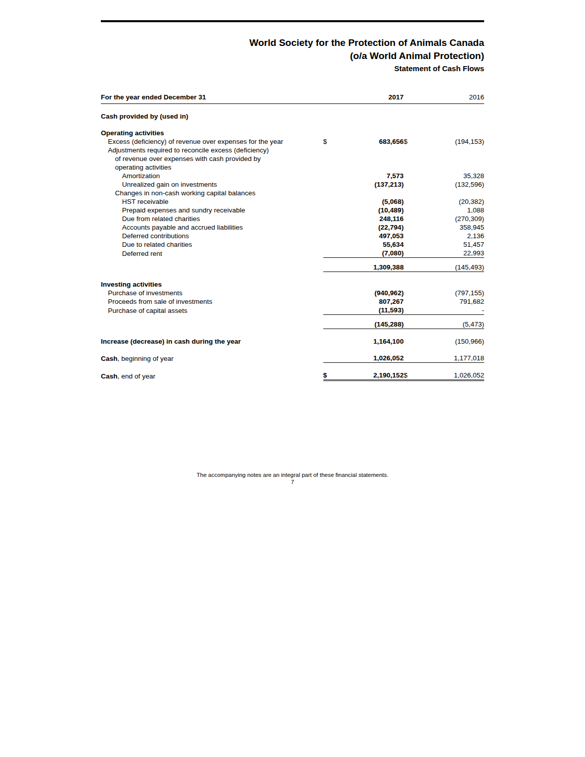World Society for the Protection of Animals Canada
(o/a World Animal Protection)
Statement of Cash Flows
| For the year ended December 31 | 2017 | 2016 |
| Cash provided by (used in) | | |
| Operating activities | | |
| Excess (deficiency) of revenue over expenses for the year | $ 683,656 | $ (194,153) |
| Adjustments required to reconcile excess (deficiency) | | |
| of revenue over expenses with cash provided by | | |
| operating activities | | |
| Amortization | 7,573 | 35,328 |
| Unrealized gain on investments | (137,213) | (132,596) |
| Changes in non-cash working capital balances | | |
| HST receivable | (5,068) | (20,382) |
| Prepaid expenses and sundry receivable | (10,489) | 1,088 |
| Due from related charities | 248,116 | (270,309) |
| Accounts payable and accrued liabilities | (22,794) | 358,945 |
| Deferred contributions | 497,053 | 2,136 |
| Due to related charities | 55,634 | 51,457 |
| Deferred rent | (7,080) | 22,993 |
| | 1,309,388 | (145,493) |
| Investing activities | | |
| Purchase of investments | (940,962) | (797,155) |
| Proceeds from sale of investments | 807,267 | 791,682 |
| Purchase of capital assets | (11,593) | - |
| | (145,288) | (5,473) |
| Increase (decrease) in cash during the year | 1,164,100 | (150,966) |
| Cash , beginning of year | 1,026,052 | 1,177,018 |
| Cash , end of year | $ 2,190,152 | $ 1,026,052 |
The accompanying notes are an integral part of these financial statements.
7